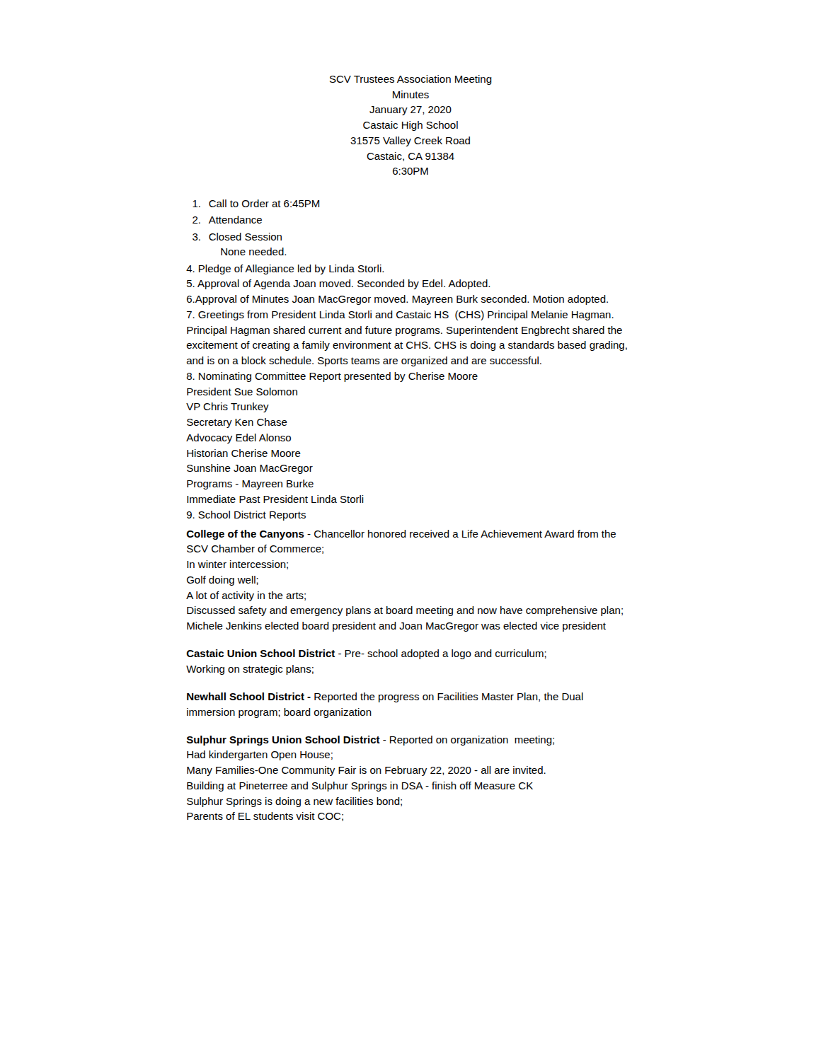SCV Trustees Association Meeting
Minutes
January 27, 2020
Castaic High School
31575 Valley Creek Road
Castaic, CA 91384
6:30PM
1. Call to Order at 6:45PM
2. Attendance
3. Closed Session
None needed.
4. Pledge of Allegiance led by Linda Storli.
5. Approval of Agenda Joan moved. Seconded by Edel. Adopted.
6.Approval of Minutes Joan MacGregor moved. Mayreen Burk seconded. Motion adopted.
7. Greetings from President Linda Storli and Castaic HS (CHS) Principal Melanie Hagman.
Principal Hagman shared current and future programs. Superintendent Engbrecht shared the
excitement of creating a family environment at CHS. CHS is doing a standards based grading,
and is on a block schedule. Sports teams are organized and are successful.
8. Nominating Committee Report presented by Cherise Moore
President Sue Solomon
VP Chris Trunkey
Secretary Ken Chase
Advocacy Edel Alonso
Historian Cherise Moore
Sunshine Joan MacGregor
Programs - Mayreen Burke
Immediate Past President Linda Storli
9. School District Reports
College of the Canyons - Chancellor honored received a Life Achievement Award from the
SCV Chamber of Commerce;
In winter intercession;
Golf doing well;
A lot of activity in the arts;
Discussed safety and emergency plans at board meeting and now have comprehensive plan;
Michele Jenkins elected board president and Joan MacGregor was elected vice president
Castaic Union School District - Pre- school adopted a logo and curriculum;
Working on strategic plans;
Newhall School District - Reported the progress on Facilities Master Plan, the Dual
immersion program; board organization
Sulphur Springs Union School District - Reported on organization meeting;
Had kindergarten Open House;
Many Families-One Community Fair is on February 22, 2020 - all are invited.
Building at Pineterree and Sulphur Springs in DSA - finish off Measure CK
Sulphur Springs is doing a new facilities bond;
Parents of EL students visit COC;